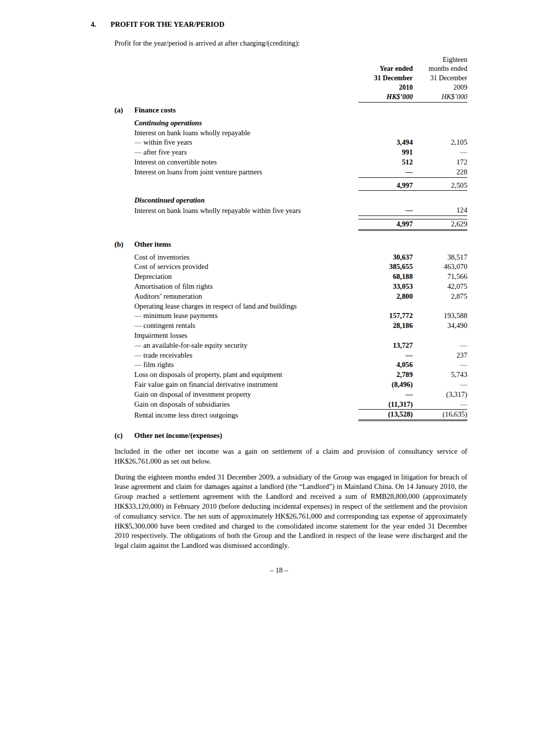4. PROFIT FOR THE YEAR/PERIOD
Profit for the year/period is arrived at after charging/(crediting):
| | | Eighteen |
| | Year ended | months ended |
| | 31 December | 31 December |
| | 2010 | 2009 |
| | HK$’000 | HK$’000 |
| (a) | Finance costs | | |
| | Continuing operations | | |
| | Interest on bank loans wholly repayable | | |
| | — within five years | 3,494 | 2,105 |
| | — after five years | 991 | — |
| | Interest on convertible notes | 512 | 172 |
| | Interest on loans from joint venture partners | — | 228 |
| | | 4,997 | 2,505 |
| | Discontinued operation | | |
| | Interest on bank loans wholly repayable within five years | — | 124 |
| | | 4,997 | 2,629 |
| (b) | Other items | | |
| | Cost of inventories | 30,637 | 38,517 |
| | Cost of services provided | 385,655 | 463,070 |
| | Depreciation | 68,188 | 71,566 |
| | Amortisation of film rights | 33,053 | 42,075 |
| | Auditors’ remuneration | 2,800 | 2,875 |
| | Operating lease charges in respect of land and buildings | | |
| | — minimum lease payments | 157,772 | 193,588 |
| | — contingent rentals | 28,186 | 34,490 |
| | Impairment losses | | |
| | — an available-for-sale equity security | 13,727 | — |
| | — trade receivables | — | 237 |
| | — film rights | 4,056 | — |
| | Loss on disposals of property, plant and equipment | 2,789 | 5,743 |
| | Fair value gain on financial derivative instrument | (8,496) | — |
| | Gain on disposal of investment property | — | (3,317) |
| | Gain on disposals of subsidiaries | (11,317) | — |
| | Rental income less direct outgoings | (13,528) | (16,635) |
| (c) | Other net income/(expenses) |
Included in the other net income was a gain on settlement of a claim and provision of consultancy service of HK$26,761,000 as set out below.
During the eighteen months ended 31 December 2009, a subsidiary of the Group was engaged in litigation for breach of lease agreement and claim for damages against a landlord (the “Landlord”) in Mainland China. On 14 January 2010, the Group reached a settlement agreement with the Landlord and received a sum of RMB28,800,000 (approximately HK$33,120,000) in February 2010 (before deducting incidental expenses) in respect of the settlement and the provision of consultancy service. The net sum of approximately HK$26,761,000 and corresponding tax expense of approximately HK$5,300,000 have been credited and charged to the consolidated income statement for the year ended 31 December 2010 respectively. The obligations of both the Group and the Landlord in respect of the lease were discharged and the legal claim against the Landlord was dismissed accordingly.
– 18 –